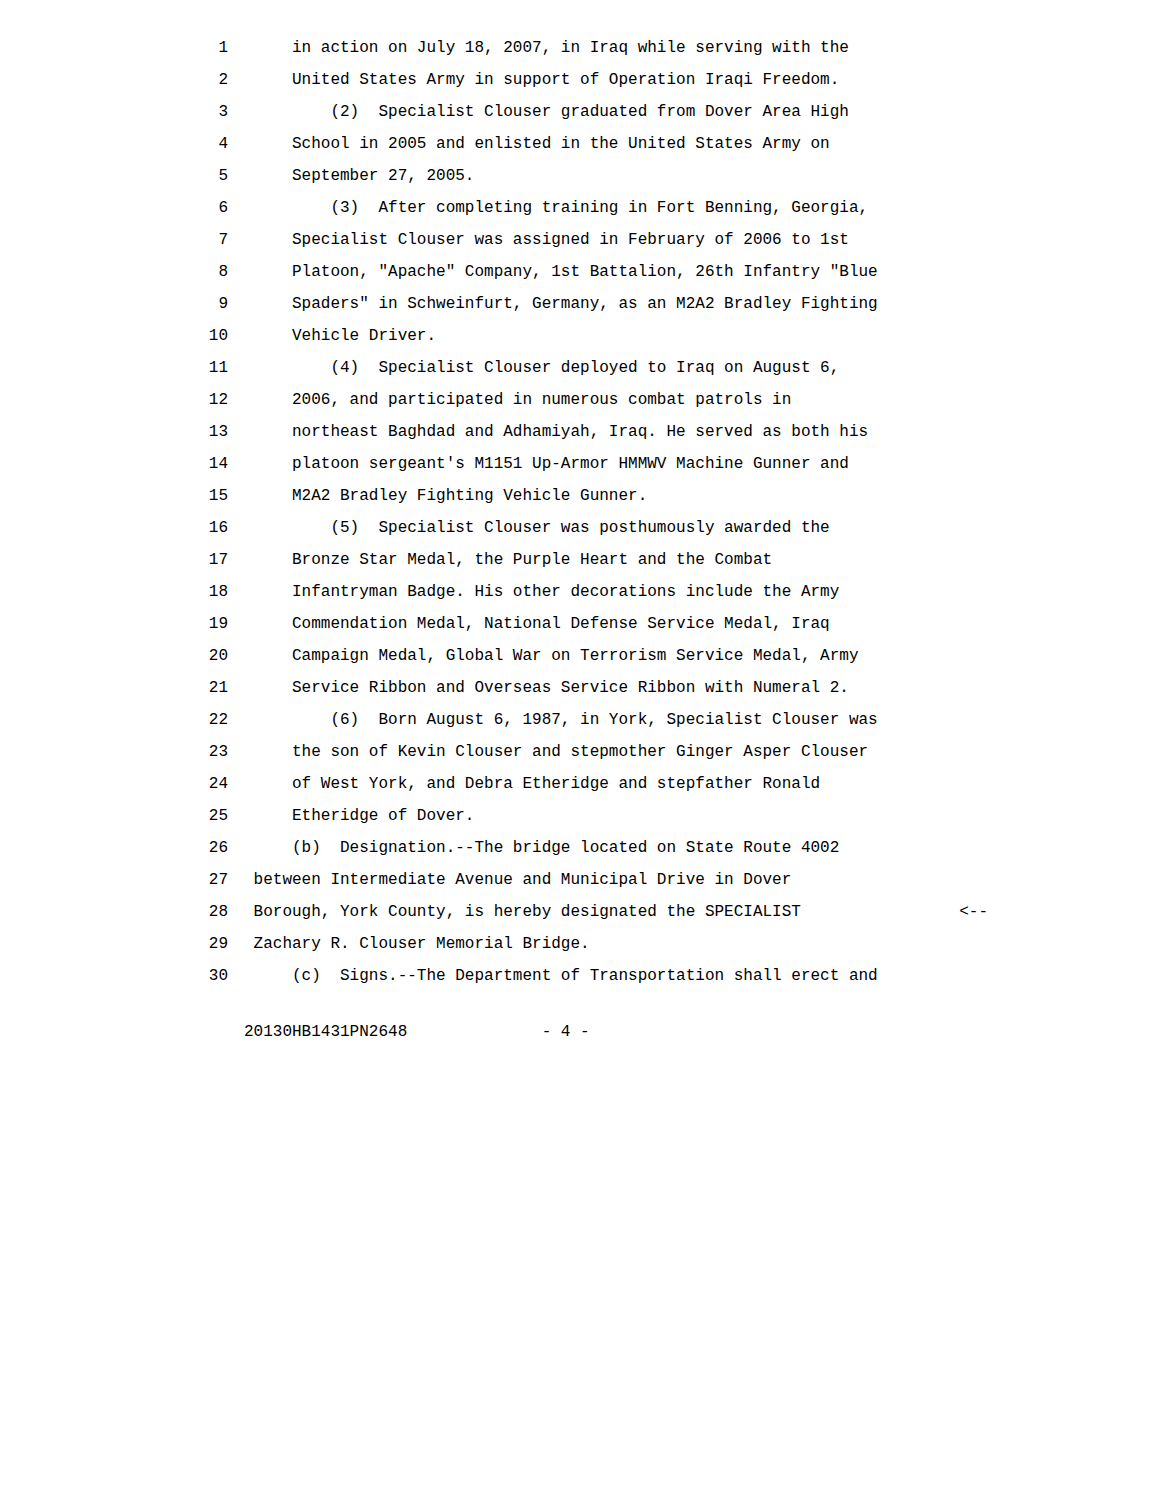1 in action on July 18, 2007, in Iraq while serving with the
2 United States Army in support of Operation Iraqi Freedom.
3 (2) Specialist Clouser graduated from Dover Area High
4 School in 2005 and enlisted in the United States Army on
5 September 27, 2005.
6 (3) After completing training in Fort Benning, Georgia,
7 Specialist Clouser was assigned in February of 2006 to 1st
8 Platoon, "Apache" Company, 1st Battalion, 26th Infantry "Blue
9 Spaders" in Schweinfurt, Germany, as an M2A2 Bradley Fighting
10 Vehicle Driver.
11 (4) Specialist Clouser deployed to Iraq on August 6,
12 2006, and participated in numerous combat patrols in
13 northeast Baghdad and Adhamiyah, Iraq. He served as both his
14 platoon sergeant's M1151 Up-Armor HMMWV Machine Gunner and
15 M2A2 Bradley Fighting Vehicle Gunner.
16 (5) Specialist Clouser was posthumously awarded the
17 Bronze Star Medal, the Purple Heart and the Combat
18 Infantryman Badge. His other decorations include the Army
19 Commendation Medal, National Defense Service Medal, Iraq
20 Campaign Medal, Global War on Terrorism Service Medal, Army
21 Service Ribbon and Overseas Service Ribbon with Numeral 2.
22 (6) Born August 6, 1987, in York, Specialist Clouser was
23 the son of Kevin Clouser and stepmother Ginger Asper Clouser
24 of West York, and Debra Etheridge and stepfather Ronald
25 Etheridge of Dover.
26 (b) Designation.--The bridge located on State Route 4002
27 between Intermediate Avenue and Municipal Drive in Dover
28 Borough, York County, is hereby designated the SPECIALIST<--
29 Zachary R. Clouser Memorial Bridge.
30 (c) Signs.--The Department of Transportation shall erect and
20130HB1431PN2648 - 4 -